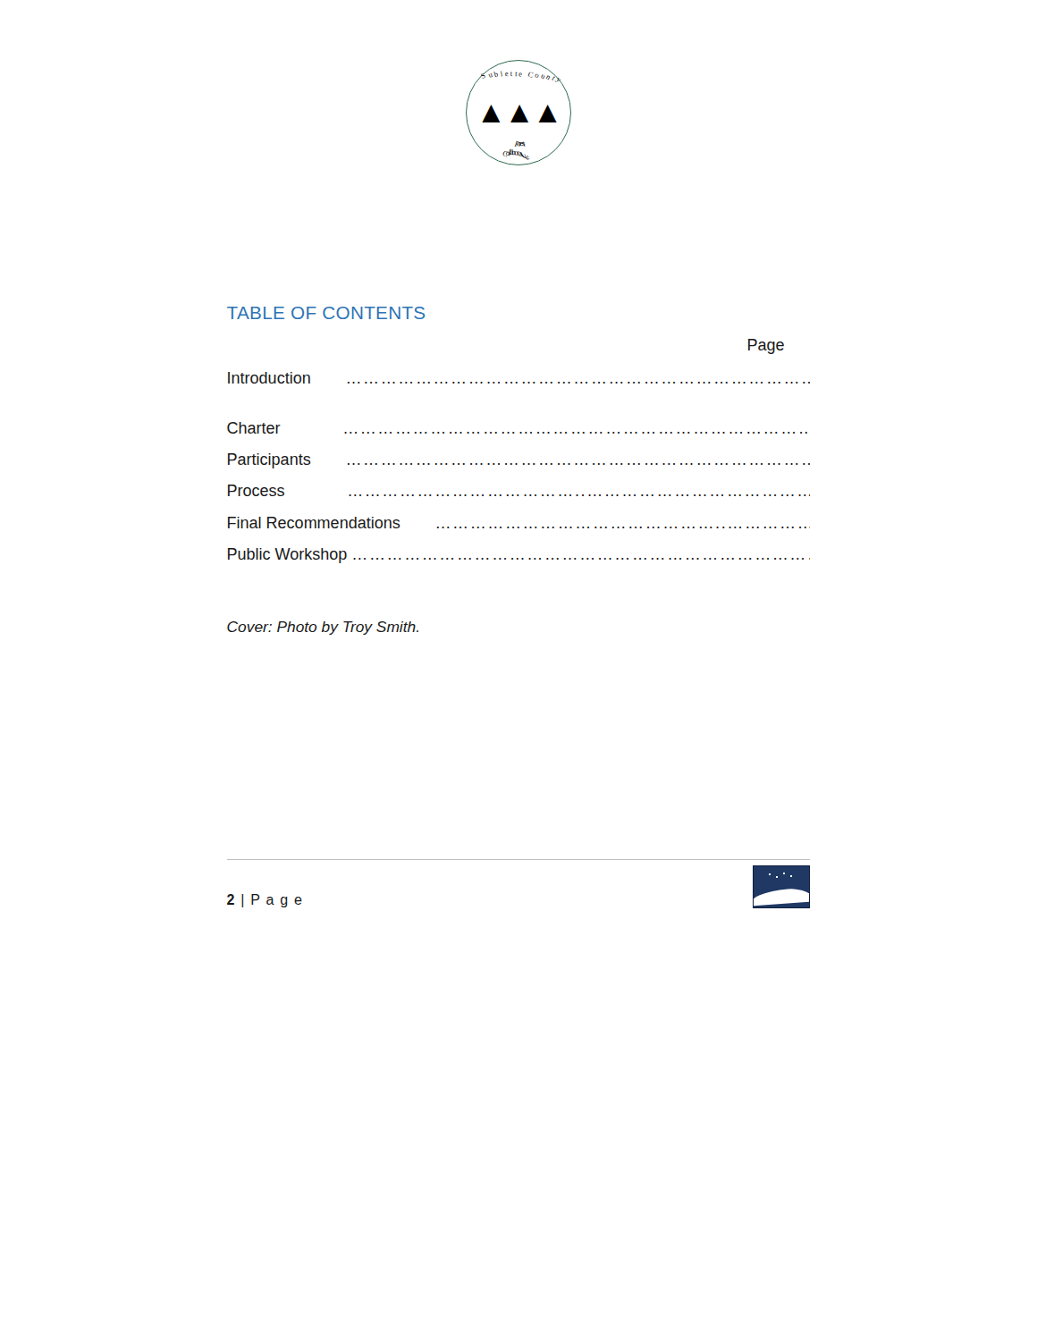Sublette County
▲▲▲
Forest
Collaborative
TABLE OF CONTENTS
Page
Introduction ………………………………………………………………………………………………… 3
Charter ……………………………………………………………………………………………….. 3
Participants ……………………………………………………………………………………………. 4
Process …………………………………..…………………………………………………………… 5
Final Recommendations …………………………………………..……………………...…….………… 9
Public Workshop ………………………………………………………………………………………… 16
Cover: Photo by Troy Smith.
2 | P a g e